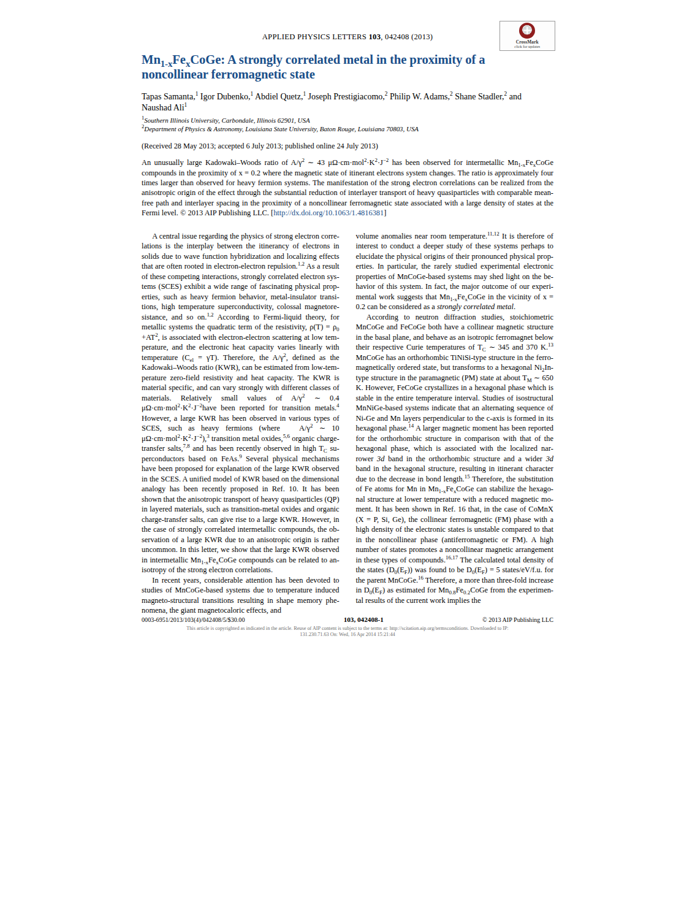CrossMark
click for updates
APPLIED PHYSICS LETTERS 103, 042408 (2013)
Mn1-xFexCoGe: A strongly correlated metal in the proximity of a noncollinear ferromagnetic state
Tapas Samanta,1 Igor Dubenko,1 Abdiel Quetz,1 Joseph Prestigiacomo,2 Philip W. Adams,2 Shane Stadler,2 and Naushad Ali1
1Southern Illinois University, Carbondale, Illinois 62901, USA
2Department of Physics & Astronomy, Louisiana State University, Baton Rouge, Louisiana 70803, USA
(Received 28 May 2013; accepted 6 July 2013; published online 24 July 2013)
An unusually large Kadowaki–Woods ratio of A/γ2 ∼ 43 μΩ·cm·mol2·K2·J−2 has been observed for intermetallic Mn1-xFexCoGe compounds in the proximity of x = 0.2 where the magnetic state of itinerant electrons system changes. The ratio is approximately four times larger than observed for heavy fermion systems. The manifestation of the strong electron correlations can be realized from the anisotropic origin of the effect through the substantial reduction of interlayer transport of heavy quasiparticles with comparable mean-free path and interlayer spacing in the proximity of a noncollinear ferromagnetic state associated with a large density of states at the Fermi level. © 2013 AIP Publishing LLC. [http://dx.doi.org/10.1063/1.4816381]
A central issue regarding the physics of strong electron correlations is the interplay between the itinerancy of electrons in solids due to wave function hybridization and localizing effects that are often rooted in electron-electron repulsion.1,2 As a result of these competing interactions, strongly correlated electron systems (SCES) exhibit a wide range of fascinating physical properties, such as heavy fermion behavior, metal-insulator transitions, high temperature superconductivity, colossal magnetoresistance, and so on.1,2 According to Fermi-liquid theory, for metallic systems the quadratic term of the resistivity, ρ(T) = ρ0 +AT2, is associated with electron-electron scattering at low temperature, and the electronic heat capacity varies linearly with temperature (Cel = γT). Therefore, the A/γ2, defined as the Kadowaki–Woods ratio (KWR), can be estimated from low-temperature zero-field resistivity and heat capacity. The KWR is material specific, and can vary strongly with different classes of materials. Relatively small values of A/γ2 ∼ 0.4 μΩ·cm·mol2·K2·J−2have been reported for transition metals.4 However, a large KWR has been observed in various types of SCES, such as heavy fermions (where A/γ2 ∼ 10 μΩ·cm·mol2·K2·J−2),3 transition metal oxides,5,6 organic charge-transfer salts,7,8 and has been recently observed in high TC superconductors based on FeAs.9 Several physical mechanisms have been proposed for explanation of the large KWR observed in the SCES. A unified model of KWR based on the dimensional analogy has been recently proposed in Ref. 10. It has been shown that the anisotropic transport of heavy quasiparticles (QP) in layered materials, such as transition-metal oxides and organic charge-transfer salts, can give rise to a large KWR. However, in the case of strongly correlated intermetallic compounds, the observation of a large KWR due to an anisotropic origin is rather uncommon. In this letter, we show that the large KWR observed in intermetallic Mn1-xFexCoGe compounds can be related to anisotropy of the strong electron correlations.
In recent years, considerable attention has been devoted to studies of MnCoGe-based systems due to temperature induced magneto-structural transitions resulting in shape memory phenomena, the giant magnetocaloric effects, and
volume anomalies near room temperature.11,12 It is therefore of interest to conduct a deeper study of these systems perhaps to elucidate the physical origins of their pronounced physical properties. In particular, the rarely studied experimental electronic properties of MnCoGe-based systems may shed light on the behavior of this system. In fact, the major outcome of our experimental work suggests that Mn1-xFexCoGe in the vicinity of x = 0.2 can be considered as a strongly correlated metal.
According to neutron diffraction studies, stoichiometric MnCoGe and FeCoGe both have a collinear magnetic structure in the basal plane, and behave as an isotropic ferromagnet below their respective Curie temperatures of TC ∼ 345 and 370 K.13 MnCoGe has an orthorhombic TiNiSi-type structure in the ferromagnetically ordered state, but transforms to a hexagonal Ni2In-type structure in the paramagnetic (PM) state at about TM ∼ 650 K. However, FeCoGe crystallizes in a hexagonal phase which is stable in the entire temperature interval. Studies of isostructural MnNiGe-based systems indicate that an alternating sequence of Ni-Ge and Mn layers perpendicular to the c-axis is formed in its hexagonal phase.14 A larger magnetic moment has been reported for the orthorhombic structure in comparison with that of the hexagonal phase, which is associated with the localized narrower 3d band in the orthorhombic structure and a wider 3d band in the hexagonal structure, resulting in itinerant character due to the decrease in bond length.15 Therefore, the substitution of Fe atoms for Mn in Mn1-xFexCoGe can stabilize the hexagonal structure at lower temperature with a reduced magnetic moment. It has been shown in Ref. 16 that, in the case of CoMnX (X = P, Si, Ge), the collinear ferromagnetic (FM) phase with a high density of the electronic states is unstable compared to that in the noncollinear phase (antiferromagnetic or FM). A high number of states promotes a noncollinear magnetic arrangement in these types of compounds.16,17 The calculated total density of the states (D0(EF)) was found to be D0(EF) = 5 states/eV/f.u. for the parent MnCoGe.16 Therefore, a more than three-fold increase in D0(EF) as estimated for Mn0.8Fe0.2CoGe from the experimental results of the current work implies the
0003-6951/2013/103(4)/042408/5/$30.00
103, 042408-1
© 2013 AIP Publishing LLC
This article is copyrighted as indicated in the article. Reuse of AIP content is subject to the terms at: http://scitation.aip.org/termsconditions. Downloaded to IP:
131.230.71.63 On: Wed, 16 Apr 2014 15:21:44